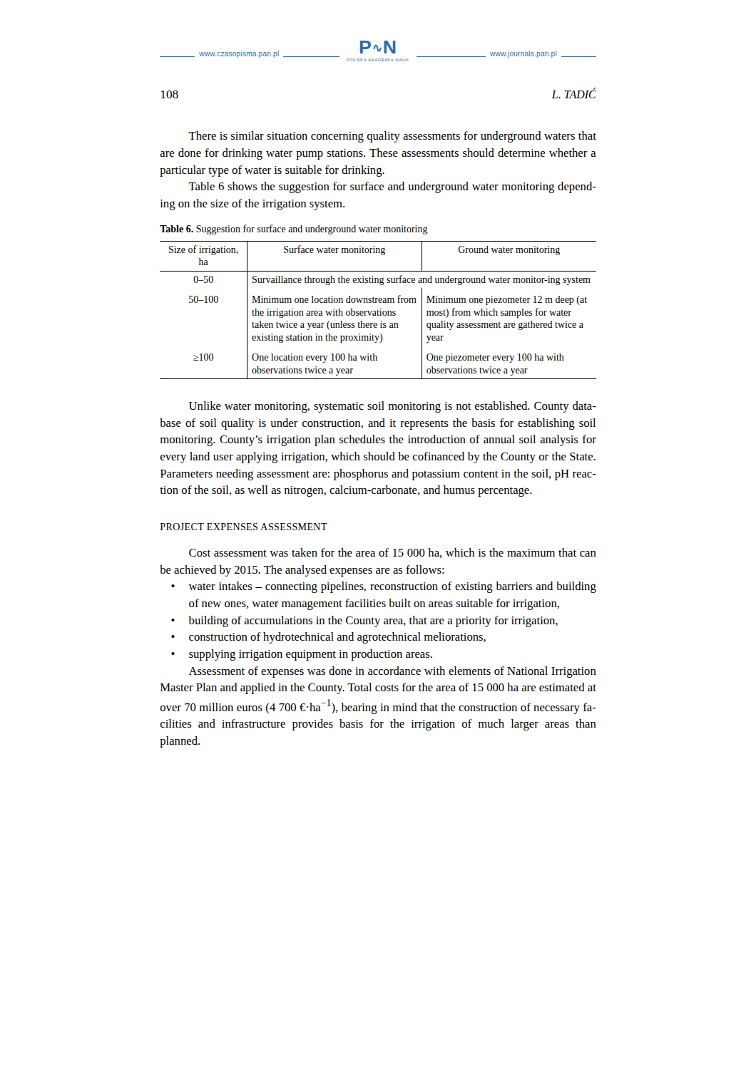www.czasopisma.pan.pl www.journals.pan.pl
P∿N
POLSKA AKADEMIA NAUK
108 L. TADIĆ
There is similar situation concerning quality assessments for underground waters that are done for drinking water pump stations. These assessments should determine whether a particular type of water is suitable for drinking.
Table 6 shows the suggestion for surface and underground water monitoring depending on the size of the irrigation system.
Table 6. Suggestion for surface and underground water monitoring
| Size of irrigation, ha | Surface water monitoring | Ground water monitoring |
| --- | --- | --- |
| 0–50 | Survaillance through the existing surface and underground water monitor-ing system |
| 50–100 | Minimum one location downstream from the irrigation area with observations taken twice a year (unless there is an existing station in the proximity) | Minimum one piezometer 12 m deep (at most) from which samples for water quality assessment are gathered twice a year |
| ≥100 | One location every 100 ha with observations twice a year | One piezometer every 100 ha with observations twice a year |
Unlike water monitoring, systematic soil monitoring is not established. County database of soil quality is under construction, and it represents the basis for establishing soil monitoring. County’s irrigation plan schedules the introduction of annual soil analysis for every land user applying irrigation, which should be cofinanced by the County or the State. Parameters needing assessment are: phosphorus and potassium content in the soil, pH reaction of the soil, as well as nitrogen, calcium-carbonate, and humus percentage.
Project expenses assessment
Cost assessment was taken for the area of 15 000 ha, which is the maximum that can be achieved by 2015. The analysed expenses are as follows:
water intakes – connecting pipelines, reconstruction of existing barriers and building of new ones, water management facilities built on areas suitable for irrigation,
building of accumulations in the County area, that are a priority for irrigation,
construction of hydrotechnical and agrotechnical meliorations,
supplying irrigation equipment in production areas.
Assessment of expenses was done in accordance with elements of National Irrigation Master Plan and applied in the County. Total costs for the area of 15 000 ha are estimated at over 70 million euros (4 700 €·ha−1), bearing in mind that the construction of necessary facilities and infrastructure provides basis for the irrigation of much larger areas than planned.